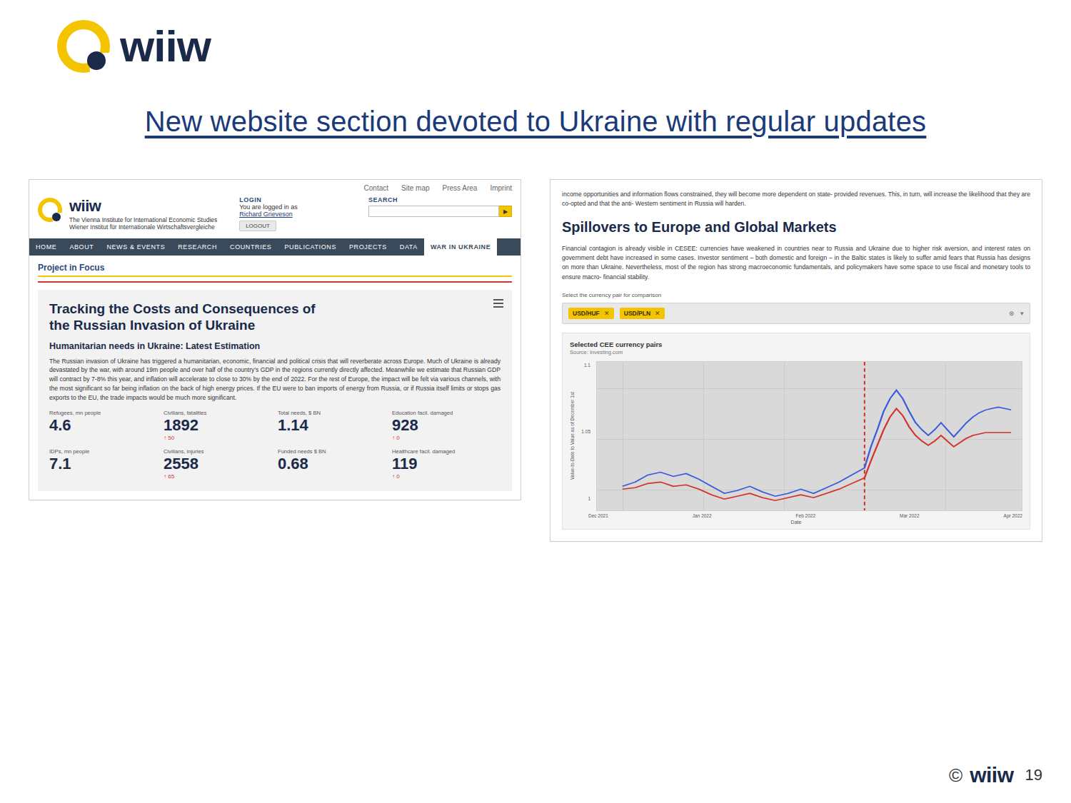wiiw
New website section devoted to Ukraine with regular updates
Contact Site map Press Area Imprint
wiiw
The Vienna Institute for International Economic Studies
Wiener Institut für Internationale Wirtschaftsvergleiche
LOGIN
You are logged in as
Richard Grieveson
LOGOUT
SEARCH
▶
HOME ABOUT NEWS & EVENTS RESEARCH COUNTRIES PUBLICATIONS PROJECTS DATA WAR IN UKRAINE
Project in Focus
Tracking the Costs and Consequences of
the Russian Invasion of Ukraine
Humanitarian needs in Ukraine: Latest Estimation
The Russian invasion of Ukraine has triggered a humanitarian, economic, financial and political crisis that will reverberate across Europe. Much of Ukraine is already devastated by the war, with around 19m people and over half of the country’s GDP in the regions currently directly affected. Meanwhile we estimate that Russian GDP will contract by 7-8% this year, and inflation will accelerate to close to 30% by the end of 2022. For the rest of Europe, the impact will be felt via various channels, with the most significant so far being inflation on the back of high energy prices. If the EU were to ban imports of energy from Russia, or if Russia itself limits or stops gas exports to the EU, the trade impacts would be much more significant.
Refugees, mn people
4.6
Civilians, fatalities
1892
↑ 50
Total needs, $ BN
1.14
Education facil. damaged
928
↑ 0
IDPs, mn people
7.1
Civilians, injuries
2558
↑ 65
Funded needs $ BN
0.68
Healthcare facil. damaged
119
↑ 0
income opportunities and information flows constrained, they will become more dependent on state- provided revenues. This, in turn, will increase the likelihood that they are co-opted and that the anti- Western sentiment in Russia will harden.
Spillovers to Europe and Global Markets
Financial contagion is already visible in CESEE: currencies have weakened in countries near to Russia and Ukraine due to higher risk aversion, and interest rates on government debt have increased in some cases. Investor sentiment – both domestic and foreign – in the Baltic states is likely to suffer amid fears that Russia has designs on more than Ukraine. Nevertheless, most of the region has strong macroeconomic fundamentals, and policymakers have some space to use fiscal and monetary tools to ensure macro- financial stability.
Select the currency pair for comparison
USD/HUF ✕ USD/PLN ✕ ⊗▾
Selected CEE currency pairs
Source: Investing.com
Value-to-Date to Value as of December 1st
1.1 1.05 1
Dec 2021 Jan 2022 Feb 2022 Mar 2022 Apr 2022
Date
© wiiw 19